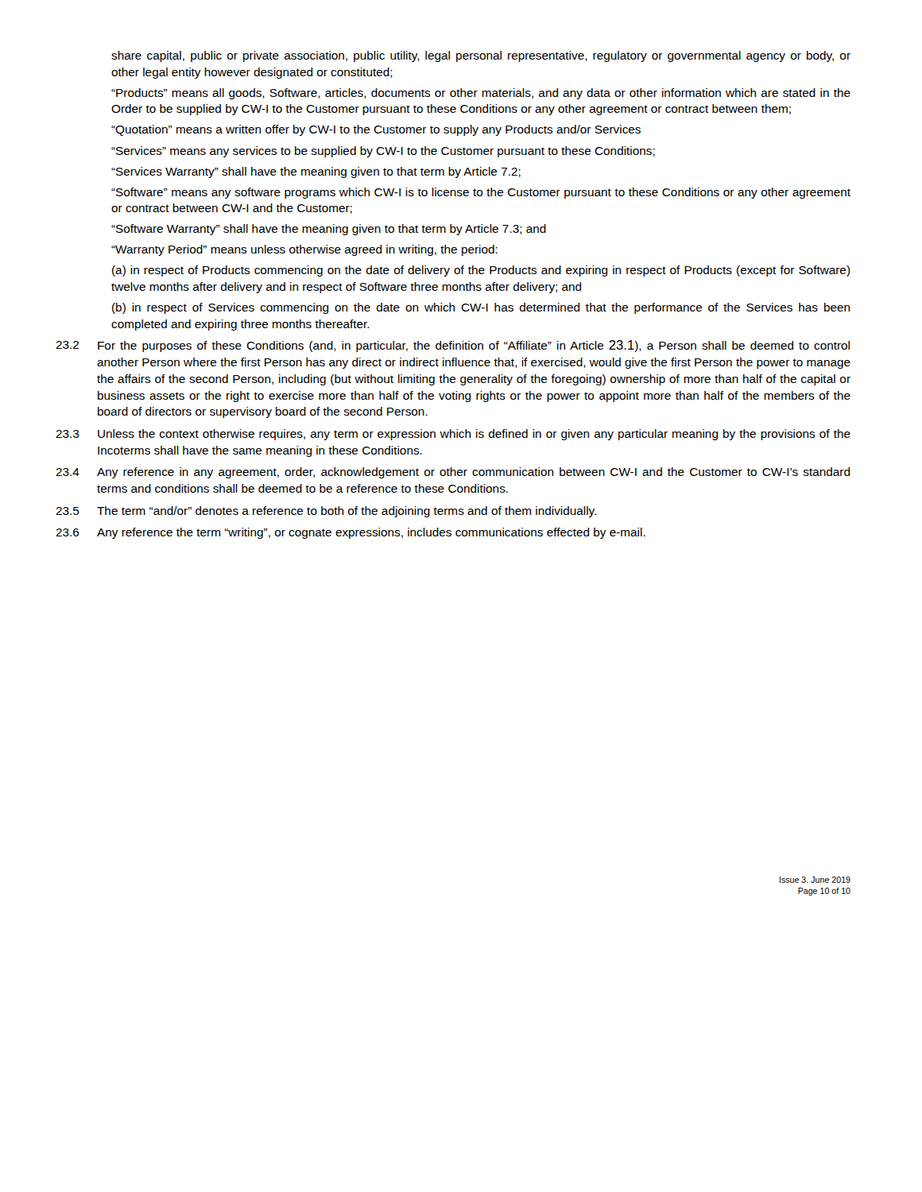share capital, public or private association, public utility, legal personal representative, regulatory or governmental agency or body, or other legal entity however designated or constituted;
“Products” means all goods, Software, articles, documents or other materials, and any data or other information which are stated in the Order to be supplied by CW-I to the Customer pursuant to these Conditions or any other agreement or contract between them;
“Quotation” means a written offer by CW-I to the Customer to supply any Products and/or Services
“Services” means any services to be supplied by CW-I to the Customer pursuant to these Conditions;
“Services Warranty” shall have the meaning given to that term by Article 7.2;
“Software” means any software programs which CW-I is to license to the Customer pursuant to these Conditions or any other agreement or contract between CW-I and the Customer;
“Software Warranty” shall have the meaning given to that term by Article 7.3; and
“Warranty Period” means unless otherwise agreed in writing, the period:
(a) in respect of Products commencing on the date of delivery of the Products and expiring in respect of Products (except for Software) twelve months after delivery and in respect of Software three months after delivery; and
(b) in respect of Services commencing on the date on which CW-I has determined that the performance of the Services has been completed and expiring three months thereafter.
23.2
For the purposes of these Conditions (and, in particular, the definition of “Affiliate” in Article 23.1), a Person shall be deemed to control another Person where the first Person has any direct or indirect influence that, if exercised, would give the first Person the power to manage the affairs of the second Person, including (but without limiting the generality of the foregoing) ownership of more than half of the capital or business assets or the right to exercise more than half of the voting rights or the power to appoint more than half of the members of the board of directors or supervisory board of the second Person.
23.3
Unless the context otherwise requires, any term or expression which is defined in or given any particular meaning by the provisions of the Incoterms shall have the same meaning in these Conditions.
23.4
Any reference in any agreement, order, acknowledgement or other communication between CW-I and the Customer to CW-I’s standard terms and conditions shall be deemed to be a reference to these Conditions.
23.5
The term “and/or” denotes a reference to both of the adjoining terms and of them individually.
23.6
Any reference the term “writing”, or cognate expressions, includes communications effected by e-mail.
Issue 3. June 2019
Page 10 of 10